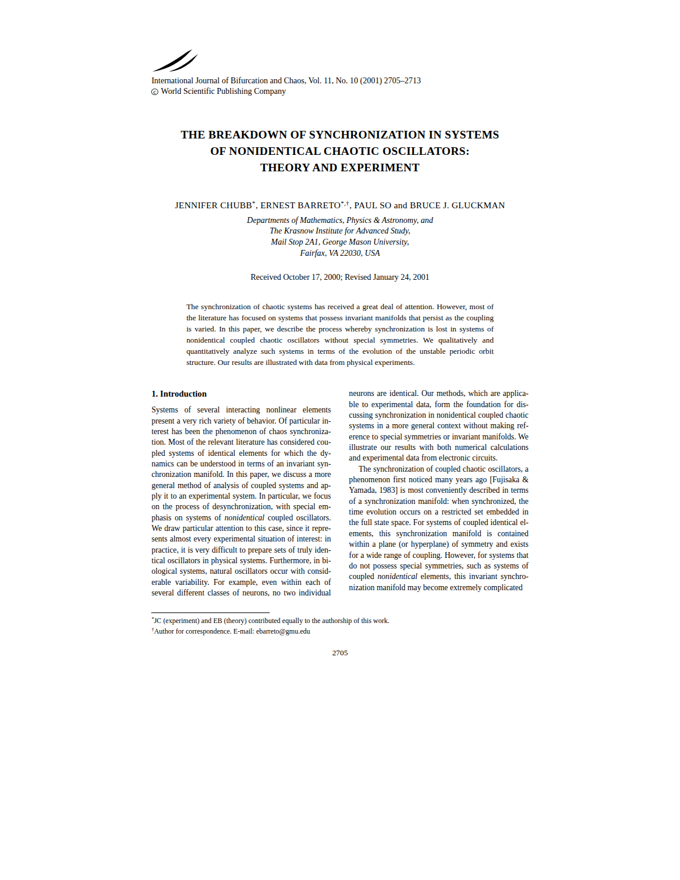International Journal of Bifurcation and Chaos, Vol. 11, No. 10 (2001) 2705–2713 c World Scientific Publishing Company
The Breakdown of Synchronization in Systems
of Nonidentical Chaotic Oscillators:
Theory and Experiment
JENNIFER CHUBB*, ERNEST BARRETO*,†, PAUL SO and BRUCE J. GLUCKMAN
Departments of Mathematics, Physics & Astronomy, and
The Krasnow Institute for Advanced Study,
Mail Stop 2A1, George Mason University,
Fairfax, VA 22030, USA
Received October 17, 2000; Revised January 24, 2001
The synchronization of chaotic systems has received a great deal of attention. However, most of the literature has focused on systems that possess invariant manifolds that persist as the coupling is varied. In this paper, we describe the process whereby synchronization is lost in systems of nonidentical coupled chaotic oscillators without special symmetries. We qualitatively and quantitatively analyze such systems in terms of the evolution of the unstable periodic orbit structure. Our results are illustrated with data from physical experiments.
1. Introduction
Systems of several interacting nonlinear elements present a very rich variety of behavior. Of particular interest has been the phenomenon of chaos synchronization. Most of the relevant literature has considered coupled systems of identical elements for which the dynamics can be understood in terms of an invariant synchronization manifold. In this paper, we discuss a more general method of analysis of coupled systems and apply it to an experimental system. In particular, we focus on the process of desynchronization, with special emphasis on systems of nonidentical coupled oscillators. We draw particular attention to this case, since it represents almost every experimental situation of interest: in practice, it is very difficult to prepare sets of truly identical oscillators in physical systems. Furthermore, in biological systems, natural oscillators occur with considerable variability. For example, even within each of several different classes of neurons, no two individual neurons are identical. Our methods, which are applicable to experimental data, form the foundation for discussing synchronization in nonidentical coupled chaotic systems in a more general context without making reference to special symmetries or invariant manifolds. We illustrate our results with both numerical calculations and experimental data from electronic circuits.
The synchronization of coupled chaotic oscillators, a phenomenon first noticed many years ago [Fujisaka & Yamada, 1983] is most conveniently described in terms of a synchronization manifold: when synchronized, the time evolution occurs on a restricted set embedded in the full state space. For systems of coupled identical elements, this synchronization manifold is contained within a plane (or hyperplane) of symmetry and exists for a wide range of coupling. However, for systems that do not possess special symmetries, such as systems of coupled nonidentical elements, this invariant synchronization manifold may become extremely complicated
*JC (experiment) and EB (theory) contributed equally to the authorship of this work.
†Author for correspondence. E-mail: ebarreto@gmu.edu
2705